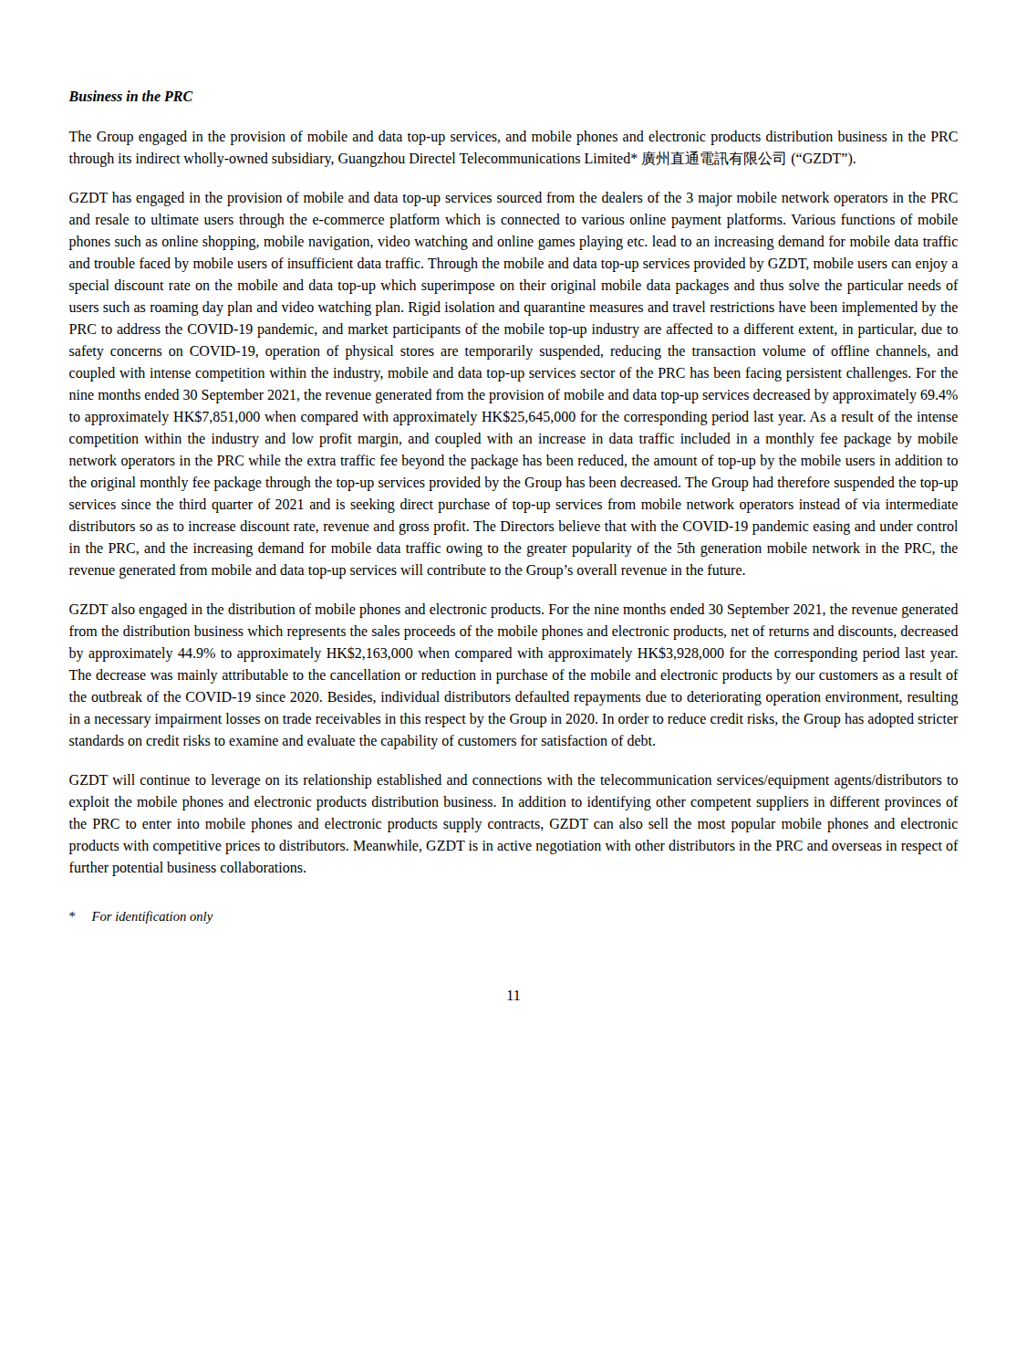Business in the PRC
The Group engaged in the provision of mobile and data top-up services, and mobile phones and electronic products distribution business in the PRC through its indirect wholly-owned subsidiary, Guangzhou Directel Telecommunications Limited* 廣州直通電訊有限公司 (“GZDT”).
GZDT has engaged in the provision of mobile and data top-up services sourced from the dealers of the 3 major mobile network operators in the PRC and resale to ultimate users through the e-commerce platform which is connected to various online payment platforms. Various functions of mobile phones such as online shopping, mobile navigation, video watching and online games playing etc. lead to an increasing demand for mobile data traffic and trouble faced by mobile users of insufficient data traffic. Through the mobile and data top-up services provided by GZDT, mobile users can enjoy a special discount rate on the mobile and data top-up which superimpose on their original mobile data packages and thus solve the particular needs of users such as roaming day plan and video watching plan. Rigid isolation and quarantine measures and travel restrictions have been implemented by the PRC to address the COVID-19 pandemic, and market participants of the mobile top-up industry are affected to a different extent, in particular, due to safety concerns on COVID-19, operation of physical stores are temporarily suspended, reducing the transaction volume of offline channels, and coupled with intense competition within the industry, mobile and data top-up services sector of the PRC has been facing persistent challenges. For the nine months ended 30 September 2021, the revenue generated from the provision of mobile and data top-up services decreased by approximately 69.4% to approximately HK$7,851,000 when compared with approximately HK$25,645,000 for the corresponding period last year. As a result of the intense competition within the industry and low profit margin, and coupled with an increase in data traffic included in a monthly fee package by mobile network operators in the PRC while the extra traffic fee beyond the package has been reduced, the amount of top-up by the mobile users in addition to the original monthly fee package through the top-up services provided by the Group has been decreased. The Group had therefore suspended the top-up services since the third quarter of 2021 and is seeking direct purchase of top-up services from mobile network operators instead of via intermediate distributors so as to increase discount rate, revenue and gross profit. The Directors believe that with the COVID-19 pandemic easing and under control in the PRC, and the increasing demand for mobile data traffic owing to the greater popularity of the 5th generation mobile network in the PRC, the revenue generated from mobile and data top-up services will contribute to the Group’s overall revenue in the future.
GZDT also engaged in the distribution of mobile phones and electronic products. For the nine months ended 30 September 2021, the revenue generated from the distribution business which represents the sales proceeds of the mobile phones and electronic products, net of returns and discounts, decreased by approximately 44.9% to approximately HK$2,163,000 when compared with approximately HK$3,928,000 for the corresponding period last year. The decrease was mainly attributable to the cancellation or reduction in purchase of the mobile and electronic products by our customers as a result of the outbreak of the COVID-19 since 2020. Besides, individual distributors defaulted repayments due to deteriorating operation environment, resulting in a necessary impairment losses on trade receivables in this respect by the Group in 2020. In order to reduce credit risks, the Group has adopted stricter standards on credit risks to examine and evaluate the capability of customers for satisfaction of debt.
GZDT will continue to leverage on its relationship established and connections with the telecommunication services/equipment agents/distributors to exploit the mobile phones and electronic products distribution business. In addition to identifying other competent suppliers in different provinces of the PRC to enter into mobile phones and electronic products supply contracts, GZDT can also sell the most popular mobile phones and electronic products with competitive prices to distributors. Meanwhile, GZDT is in active negotiation with other distributors in the PRC and overseas in respect of further potential business collaborations.
*For identification only
11